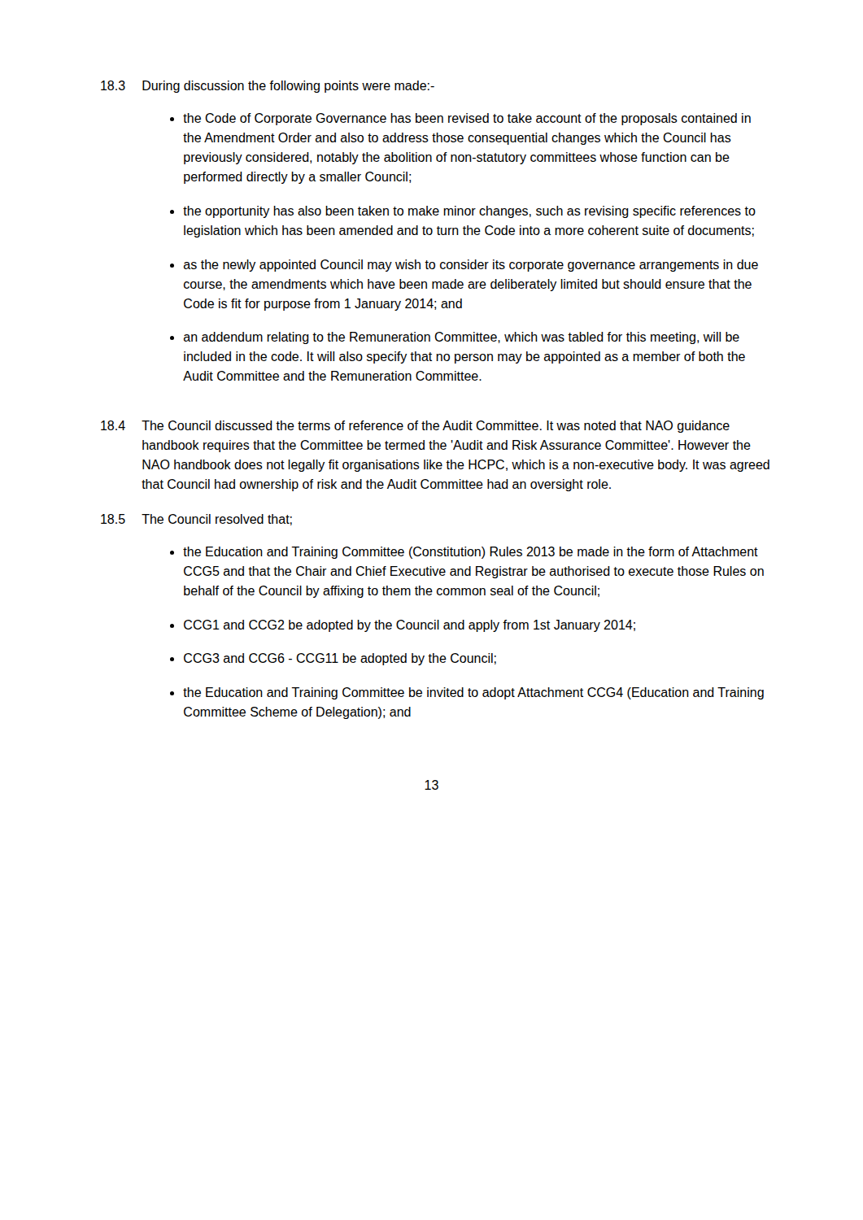18.3
During discussion the following points were made:-
the Code of Corporate Governance has been revised to take account of the proposals contained in the Amendment Order and also to address those consequential changes which the Council has previously considered, notably the abolition of non-statutory committees whose function can be performed directly by a smaller Council;
the opportunity has also been taken to make minor changes, such as revising specific references to legislation which has been amended and to turn the Code into a more coherent suite of documents;
as the newly appointed Council may wish to consider its corporate governance arrangements in due course, the amendments which have been made are deliberately limited but should ensure that the Code is fit for purpose from 1 January 2014; and
an addendum relating to the Remuneration Committee, which was tabled for this meeting, will be included in the code. It will also specify that no person may be appointed as a member of both the Audit Committee and the Remuneration Committee.
18.4
The Council discussed the terms of reference of the Audit Committee. It was noted that NAO guidance handbook requires that the Committee be termed the 'Audit and Risk Assurance Committee'. However the NAO handbook does not legally fit organisations like the HCPC, which is a non-executive body. It was agreed that Council had ownership of risk and the Audit Committee had an oversight role.
18.5
The Council resolved that;
the Education and Training Committee (Constitution) Rules 2013 be made in the form of Attachment CCG5 and that the Chair and Chief Executive and Registrar be authorised to execute those Rules on behalf of the Council by affixing to them the common seal of the Council;
CCG1 and CCG2 be adopted by the Council and apply from 1st January 2014;
CCG3 and CCG6 - CCG11 be adopted by the Council;
the Education and Training Committee be invited to adopt Attachment CCG4 (Education and Training Committee Scheme of Delegation); and
13